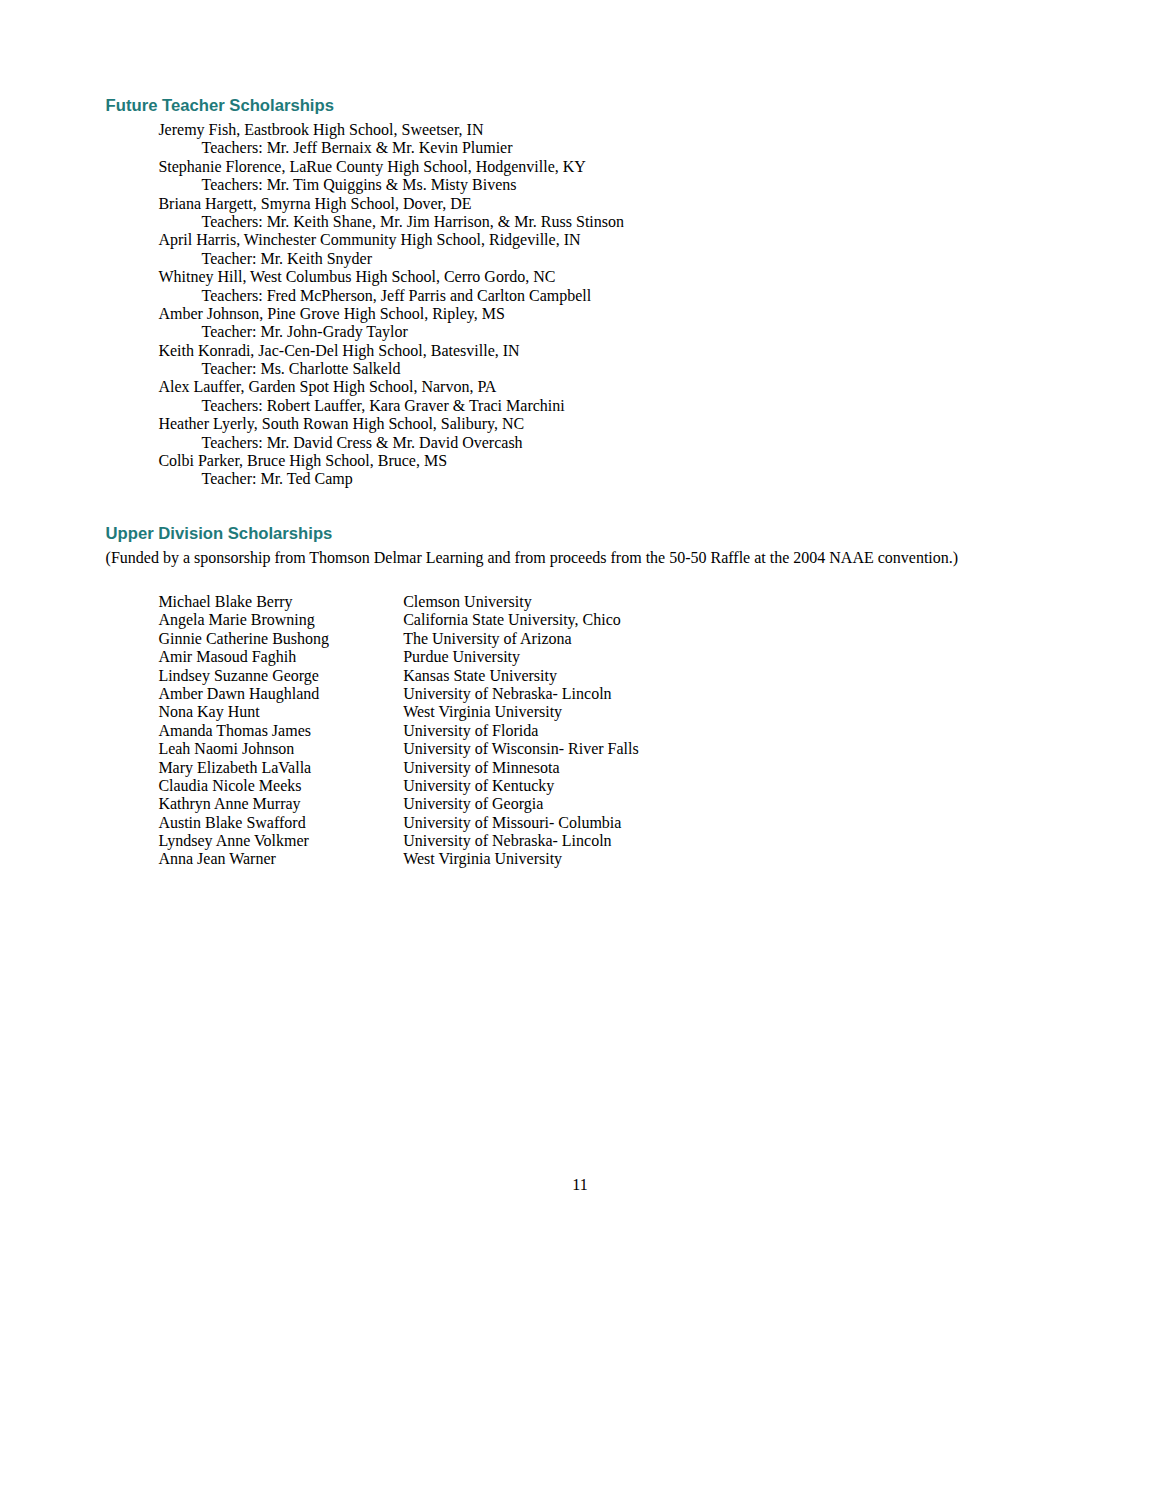Future Teacher Scholarships
Jeremy Fish, Eastbrook High School, Sweetser, IN
Teachers: Mr. Jeff Bernaix & Mr. Kevin Plumier
Stephanie Florence, LaRue County High School, Hodgenville, KY
Teachers: Mr. Tim Quiggins & Ms. Misty Bivens
Briana Hargett, Smyrna High School, Dover, DE
Teachers: Mr. Keith Shane, Mr. Jim Harrison, & Mr. Russ Stinson
April Harris, Winchester Community High School, Ridgeville, IN
Teacher: Mr. Keith Snyder
Whitney Hill, West Columbus High School, Cerro Gordo, NC
Teachers: Fred McPherson, Jeff Parris and Carlton Campbell
Amber Johnson, Pine Grove High School, Ripley, MS
Teacher: Mr. John-Grady Taylor
Keith Konradi, Jac-Cen-Del High School, Batesville, IN
Teacher: Ms. Charlotte Salkeld
Alex Lauffer, Garden Spot High School, Narvon, PA
Teachers: Robert Lauffer, Kara Graver & Traci Marchini
Heather Lyerly, South Rowan High School, Salibury, NC
Teachers: Mr. David Cress & Mr. David Overcash
Colbi Parker, Bruce High School, Bruce, MS
Teacher: Mr. Ted Camp
Upper Division Scholarships
(Funded by a sponsorship from Thomson Delmar Learning and from proceeds from the 50-50 Raffle at the 2004 NAAE convention.)
| Michael Blake Berry | Clemson University |
| Angela Marie Browning | California State University, Chico |
| Ginnie Catherine Bushong | The University of Arizona |
| Amir Masoud Faghih | Purdue University |
| Lindsey Suzanne George | Kansas State University |
| Amber Dawn Haughland | University of Nebraska- Lincoln |
| Nona Kay Hunt | West Virginia University |
| Amanda Thomas James | University of Florida |
| Leah Naomi Johnson | University of Wisconsin- River Falls |
| Mary Elizabeth LaValla | University of Minnesota |
| Claudia Nicole Meeks | University of Kentucky |
| Kathryn Anne Murray | University of Georgia |
| Austin Blake Swafford | University of Missouri- Columbia |
| Lyndsey Anne Volkmer | University of Nebraska- Lincoln |
| Anna Jean Warner | West Virginia University |
11